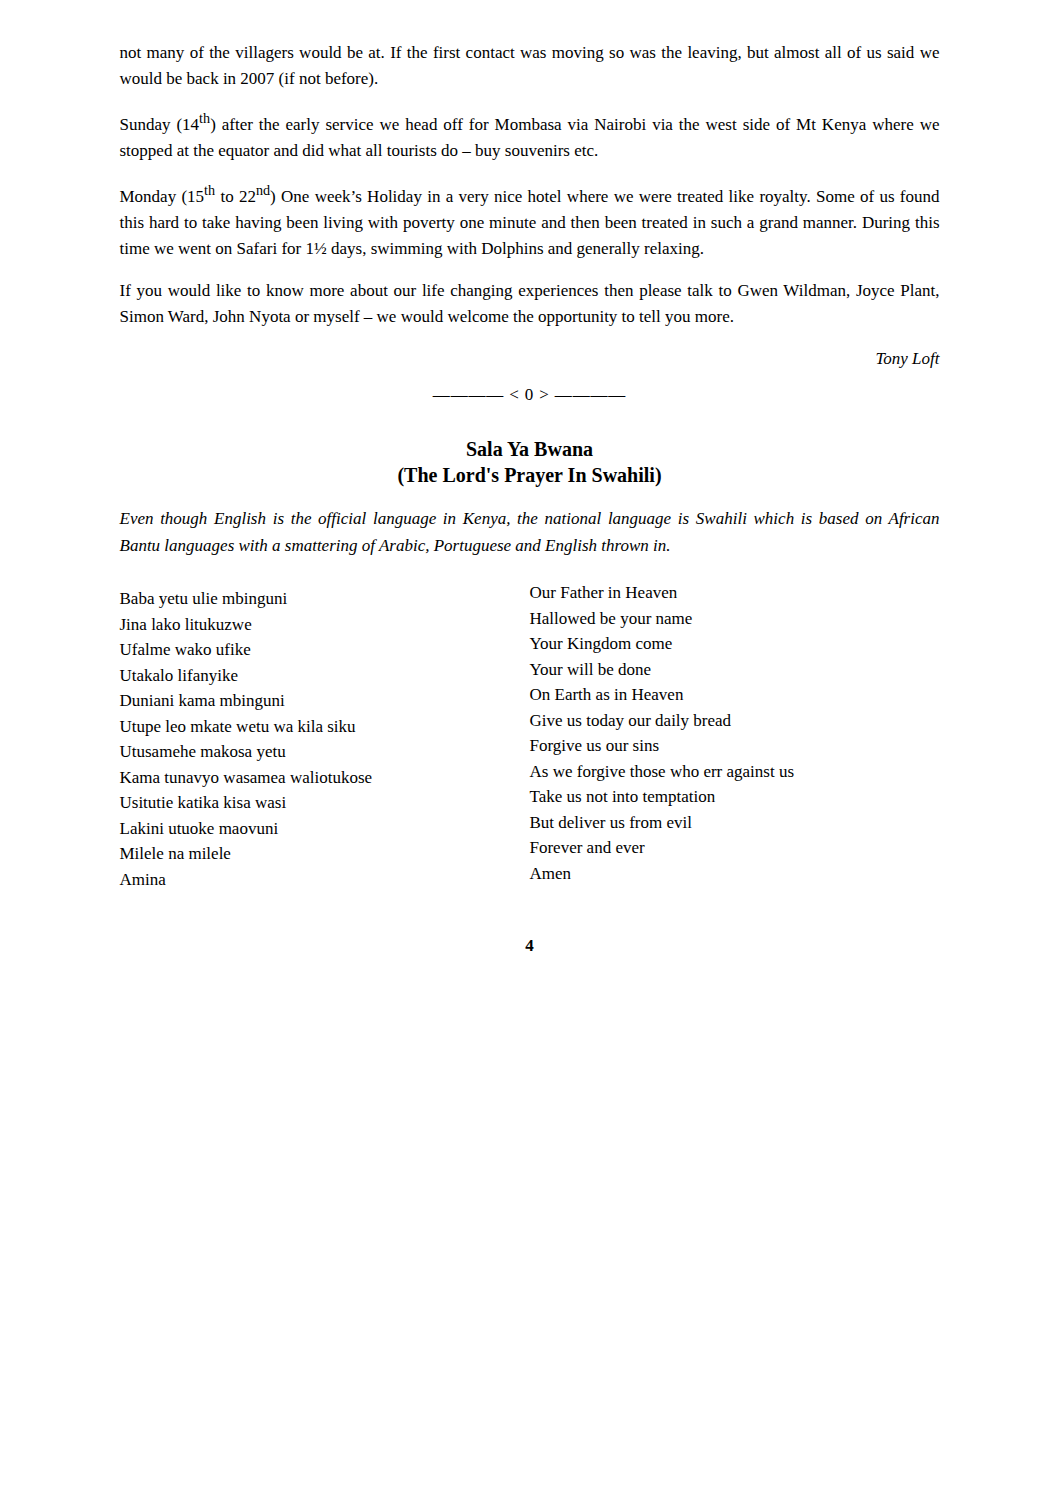not many of the villagers would be at. If the first contact was moving so was the leaving, but almost all of us said we would be back in 2007 (if not before).
Sunday (14th) after the early service we head off for Mombasa via Nairobi via the west side of Mt Kenya where we stopped at the equator and did what all tourists do – buy souvenirs etc.
Monday (15th to 22nd) One week’s Holiday in a very nice hotel where we were treated like royalty. Some of us found this hard to take having been living with poverty one minute and then been treated in such a grand manner. During this time we went on Safari for 1½ days, swimming with Dolphins and generally relaxing.
If you would like to know more about our life changing experiences then please talk to Gwen Wildman, Joyce Plant, Simon Ward, John Nyota or myself – we would welcome the opportunity to tell you more.
Tony Loft
———— < 0 > ————
Sala Ya Bwana(The Lord's Prayer In Swahili)
Even though English is the official language in Kenya, the national language is Swahili which is based on African Bantu languages with a smattering of Arabic, Portuguese and English thrown in.
| Baba yetu ulie mbinguni Jina lako litukuzwe Ufalme wako ufike Utakalo lifanyike Duniani kama mbinguni Utupe leo mkate wetu wa kila siku Utusamehe makosa yetu Kama tunavyo wasamea waliotukose Usitutie katika kisa wasi Lakini utuoke maovuni Milele na milele Amina | Our Father in Heaven Hallowed be your name Your Kingdom come Your will be done On Earth as in Heaven Give us today our daily bread Forgive us our sins As we forgive those who err against us Take us not into temptation But deliver us from evil Forever and ever Amen |
4